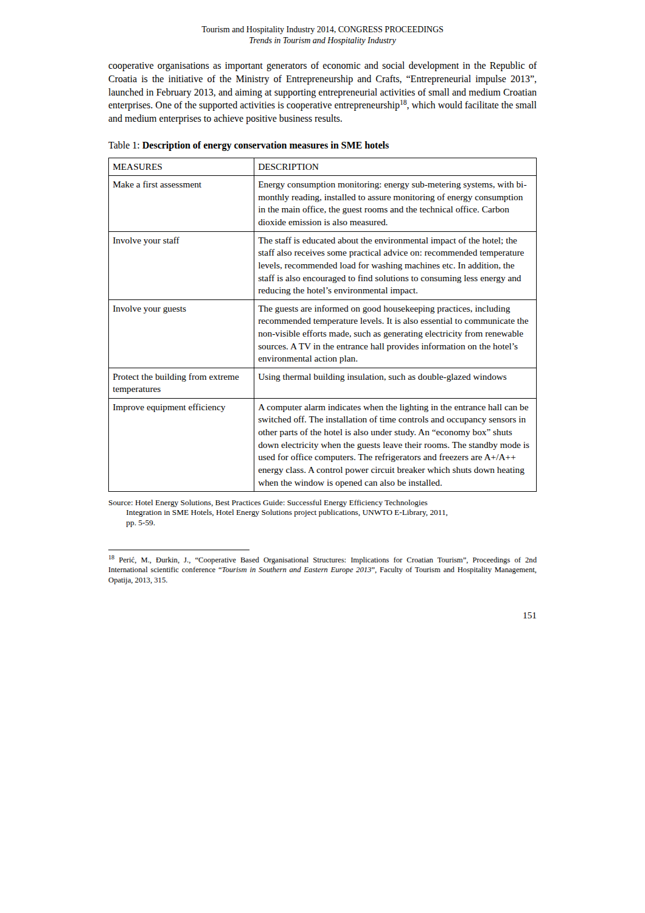Tourism and Hospitality Industry 2014, CONGRESS PROCEEDINGS Trends in Tourism and Hospitality Industry
cooperative organisations as important generators of economic and social development in the Republic of Croatia is the initiative of the Ministry of Entrepreneurship and Crafts, “Entrepreneurial impulse 2013”, launched in February 2013, and aiming at supporting entrepreneurial activities of small and medium Croatian enterprises. One of the supported activities is cooperative entrepreneurship18, which would facilitate the small and medium enterprises to achieve positive business results.
Table 1: Description of energy conservation measures in SME hotels
| MEASURES | DESCRIPTION |
| --- | --- |
| Make a first assessment | Energy consumption monitoring: energy sub-metering systems, with bi-monthly reading, installed to assure monitoring of energy consumption in the main office, the guest rooms and the technical office. Carbon dioxide emission is also measured. |
| Involve your staff | The staff is educated about the environmental impact of the hotel; the staff also receives some practical advice on: recommended temperature levels, recommended load for washing machines etc. In addition, the staff is also encouraged to find solutions to consuming less energy and reducing the hotel’s environmental impact. |
| Involve your guests | The guests are informed on good housekeeping practices, including recommended temperature levels. It is also essential to communicate the non-visible efforts made, such as generating electricity from renewable sources. A TV in the entrance hall provides information on the hotel’s environmental action plan. |
| Protect the building from extreme temperatures | Using thermal building insulation, such as double-glazed windows |
| Improve equipment efficiency | A computer alarm indicates when the lighting in the entrance hall can be switched off. The installation of time controls and occupancy sensors in other parts of the hotel is also under study. An “economy box” shuts down electricity when the guests leave their rooms. The standby mode is used for office computers. The refrigerators and freezers are A+/A++ energy class. A control power circuit breaker which shuts down heating when the window is opened can also be installed. |
Source: Hotel Energy Solutions, Best Practices Guide: Successful Energy Efficiency Technologies Integration in SME Hotels, Hotel Energy Solutions project publications, UNWTO E-Library, 2011, pp. 5-59.
18 Perić, M., Đurkin, J., “Cooperative Based Organisational Structures: Implications for Croatian Tourism”, Proceedings of 2nd International scientific conference “Tourism in Southern and Eastern Europe 2013”, Faculty of Tourism and Hospitality Management, Opatija, 2013, 315.
151